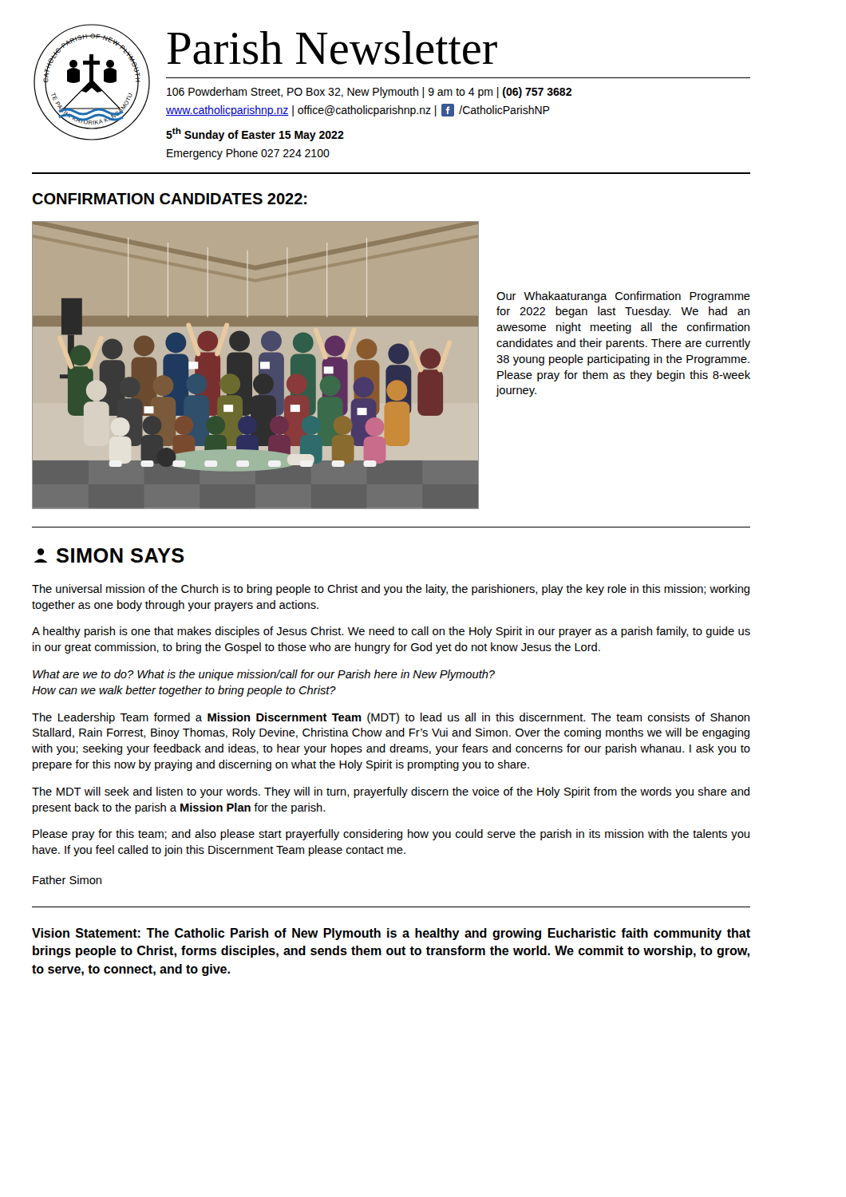CATHOLIC PARISH OF NEW PLYMOUTH TE PARIHI KATORIKA KI NGAMOTU
Parish Newsletter
106 Powderham Street, PO Box 32, New Plymouth | 9 am to 4 pm | (06) 757 3682
www.catholicparishnp.nz | office@catholicparishnp.nz | /CatholicParishNP
5th Sunday of Easter 15 May 2022
Emergency Phone 027 224 2100
CONFIRMATION CANDIDATES 2022:
Our Whakaaturanga Confirmation Programme for 2022 began last Tuesday. We had an awesome night meeting all the confirmation candidates and their parents. There are currently 38 young people participating in the Programme. Please pray for them as they begin this 8-week journey.
SIMON SAYS
The universal mission of the Church is to bring people to Christ and you the laity, the parishioners, play the key role in this mission; working together as one body through your prayers and actions.
A healthy parish is one that makes disciples of Jesus Christ. We need to call on the Holy Spirit in our prayer as a parish family, to guide us in our great commission, to bring the Gospel to those who are hungry for God yet do not know Jesus the Lord.
What are we to do? What is the unique mission/call for our Parish here in New Plymouth?
How can we walk better together to bring people to Christ?
The Leadership Team formed a Mission Discernment Team (MDT) to lead us all in this discernment. The team consists of Shanon Stallard, Rain Forrest, Binoy Thomas, Roly Devine, Christina Chow and Fr’s Vui and Simon. Over the coming months we will be engaging with you; seeking your feedback and ideas, to hear your hopes and dreams, your fears and concerns for our parish whanau. I ask you to prepare for this now by praying and discerning on what the Holy Spirit is prompting you to share.
The MDT will seek and listen to your words. They will in turn, prayerfully discern the voice of the Holy Spirit from the words you share and present back to the parish a Mission Plan for the parish.
Please pray for this team; and also please start prayerfully considering how you could serve the parish in its mission with the talents you have. If you feel called to join this Discernment Team please contact me.
Father Simon
Vision Statement: The Catholic Parish of New Plymouth is a healthy and growing Eucharistic faith community that brings people to Christ, forms disciples, and sends them out to transform the world. We commit to worship, to grow, to serve, to connect, and to give.